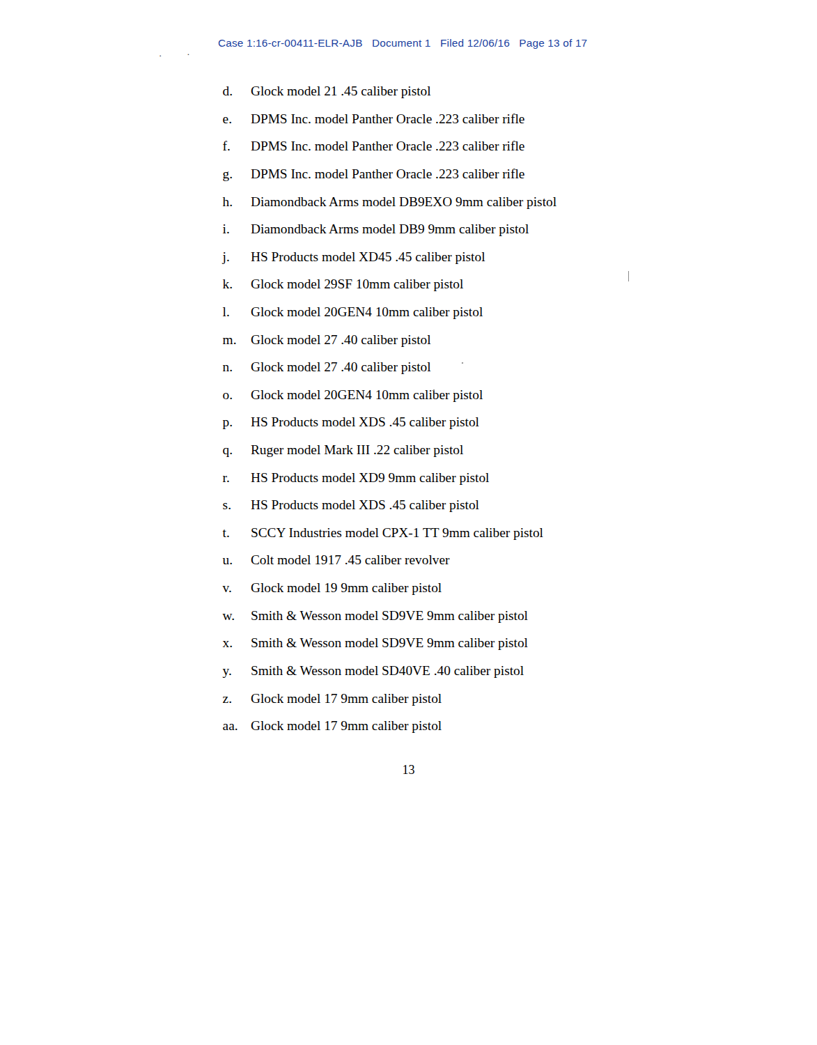. .
Case 1:16-cr-00411-ELR-AJB Document 1 Filed 12/06/16 Page 13 of 17
d. Glock model 21 .45 caliber pistol
e. DPMS Inc. model Panther Oracle .223 caliber rifle
f. DPMS Inc. model Panther Oracle .223 caliber rifle
g. DPMS Inc. model Panther Oracle .223 caliber rifle
h. Diamondback Arms model DB9EXO 9mm caliber pistol
i. Diamondback Arms model DB9 9mm caliber pistol
j. HS Products model XD45 .45 caliber pistol
k. Glock model 29SF 10mm caliber pistol
l. Glock model 20GEN4 10mm caliber pistol
m. Glock model 27 .40 caliber pistol
n. Glock model 27 .40 caliber pistol
o. Glock model 20GEN4 10mm caliber pistol
p. HS Products model XDS .45 caliber pistol
q. Ruger model Mark III .22 caliber pistol
r. HS Products model XD9 9mm caliber pistol
s. HS Products model XDS .45 caliber pistol
t. SCCY Industries model CPX-1 TT 9mm caliber pistol
u. Colt model 1917 .45 caliber revolver
v. Glock model 19 9mm caliber pistol
w. Smith & Wesson model SD9VE 9mm caliber pistol
x. Smith & Wesson model SD9VE 9mm caliber pistol
y. Smith & Wesson model SD40VE .40 caliber pistol
z. Glock model 17 9mm caliber pistol
aa. Glock model 17 9mm caliber pistol
13